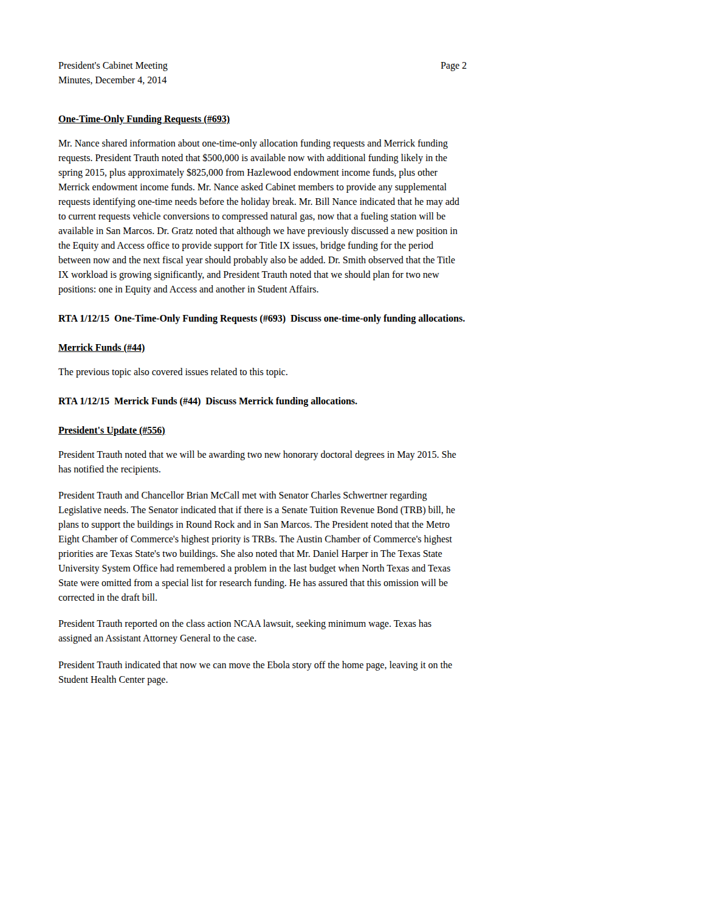President's Cabinet Meeting
Minutes, December 4, 2014
Page 2
One-Time-Only Funding Requests (#693)
Mr. Nance shared information about one-time-only allocation funding requests and Merrick funding requests. President Trauth noted that $500,000 is available now with additional funding likely in the spring 2015, plus approximately $825,000 from Hazlewood endowment income funds, plus other Merrick endowment income funds. Mr. Nance asked Cabinet members to provide any supplemental requests identifying one-time needs before the holiday break. Mr. Bill Nance indicated that he may add to current requests vehicle conversions to compressed natural gas, now that a fueling station will be available in San Marcos. Dr. Gratz noted that although we have previously discussed a new position in the Equity and Access office to provide support for Title IX issues, bridge funding for the period between now and the next fiscal year should probably also be added. Dr. Smith observed that the Title IX workload is growing significantly, and President Trauth noted that we should plan for two new positions: one in Equity and Access and another in Student Affairs.
RTA 1/12/15 One-Time-Only Funding Requests (#693) Discuss one-time-only funding allocations.
Merrick Funds (#44)
The previous topic also covered issues related to this topic.
RTA 1/12/15 Merrick Funds (#44) Discuss Merrick funding allocations.
President's Update (#556)
President Trauth noted that we will be awarding two new honorary doctoral degrees in May 2015. She has notified the recipients.
President Trauth and Chancellor Brian McCall met with Senator Charles Schwertner regarding Legislative needs. The Senator indicated that if there is a Senate Tuition Revenue Bond (TRB) bill, he plans to support the buildings in Round Rock and in San Marcos. The President noted that the Metro Eight Chamber of Commerce's highest priority is TRBs. The Austin Chamber of Commerce's highest priorities are Texas State's two buildings. She also noted that Mr. Daniel Harper in The Texas State University System Office had remembered a problem in the last budget when North Texas and Texas State were omitted from a special list for research funding. He has assured that this omission will be corrected in the draft bill.
President Trauth reported on the class action NCAA lawsuit, seeking minimum wage. Texas has assigned an Assistant Attorney General to the case.
President Trauth indicated that now we can move the Ebola story off the home page, leaving it on the Student Health Center page.